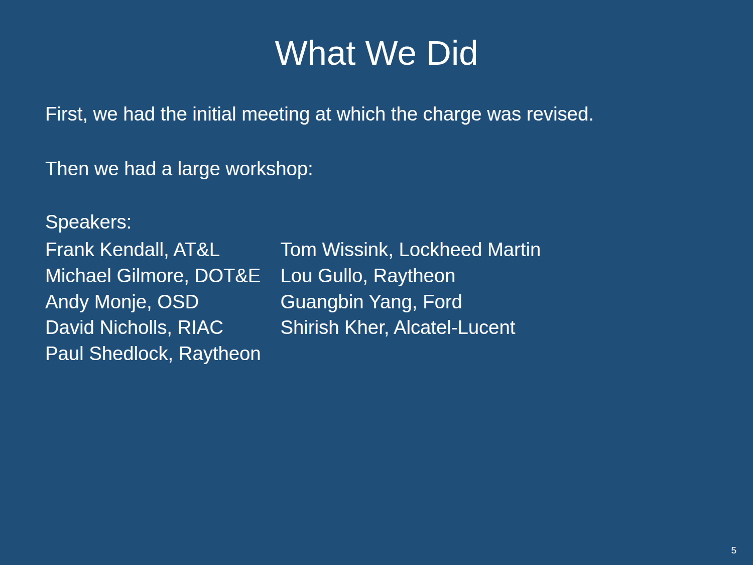What We Did
First, we had the initial meeting at which the charge was revised.
Then we had a large workshop:
Speakers:
| Frank Kendall, AT&L | Tom Wissink, Lockheed Martin |
| Michael Gilmore, DOT&E | Lou Gullo, Raytheon |
| Andy Monje, OSD | Guangbin Yang, Ford |
| David Nicholls, RIAC | Shirish Kher, Alcatel-Lucent |
| Paul Shedlock, Raytheon | |
5